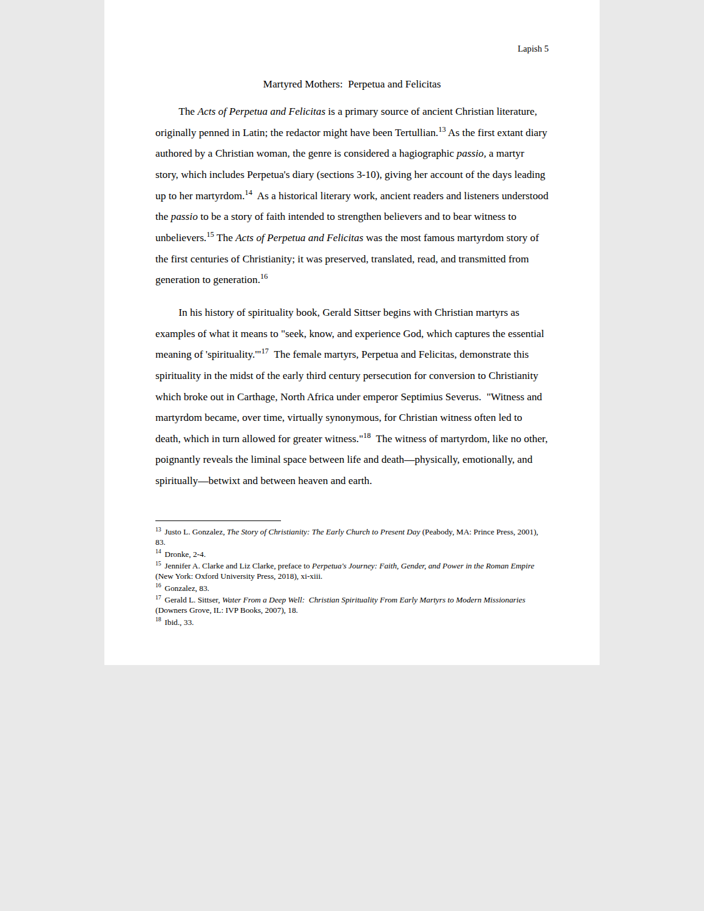Lapish 5
Martyred Mothers: Perpetua and Felicitas
The Acts of Perpetua and Felicitas is a primary source of ancient Christian literature, originally penned in Latin; the redactor might have been Tertullian.13 As the first extant diary authored by a Christian woman, the genre is considered a hagiographic passio, a martyr story, which includes Perpetua's diary (sections 3-10), giving her account of the days leading up to her martyrdom.14 As a historical literary work, ancient readers and listeners understood the passio to be a story of faith intended to strengthen believers and to bear witness to unbelievers.15 The Acts of Perpetua and Felicitas was the most famous martyrdom story of the first centuries of Christianity; it was preserved, translated, read, and transmitted from generation to generation.16
In his history of spirituality book, Gerald Sittser begins with Christian martyrs as examples of what it means to "seek, know, and experience God, which captures the essential meaning of 'spirituality.'"17 The female martyrs, Perpetua and Felicitas, demonstrate this spirituality in the midst of the early third century persecution for conversion to Christianity which broke out in Carthage, North Africa under emperor Septimius Severus. "Witness and martyrdom became, over time, virtually synonymous, for Christian witness often led to death, which in turn allowed for greater witness."18 The witness of martyrdom, like no other, poignantly reveals the liminal space between life and death—physically, emotionally, and spiritually—betwixt and between heaven and earth.
13 Justo L. Gonzalez, The Story of Christianity: The Early Church to Present Day (Peabody, MA: Prince Press, 2001), 83.
14 Dronke, 2-4.
15 Jennifer A. Clarke and Liz Clarke, preface to Perpetua's Journey: Faith, Gender, and Power in the Roman Empire (New York: Oxford University Press, 2018), xi-xiii.
16 Gonzalez, 83.
17 Gerald L. Sittser, Water From a Deep Well: Christian Spirituality From Early Martyrs to Modern Missionaries (Downers Grove, IL: IVP Books, 2007), 18.
18 Ibid., 33.